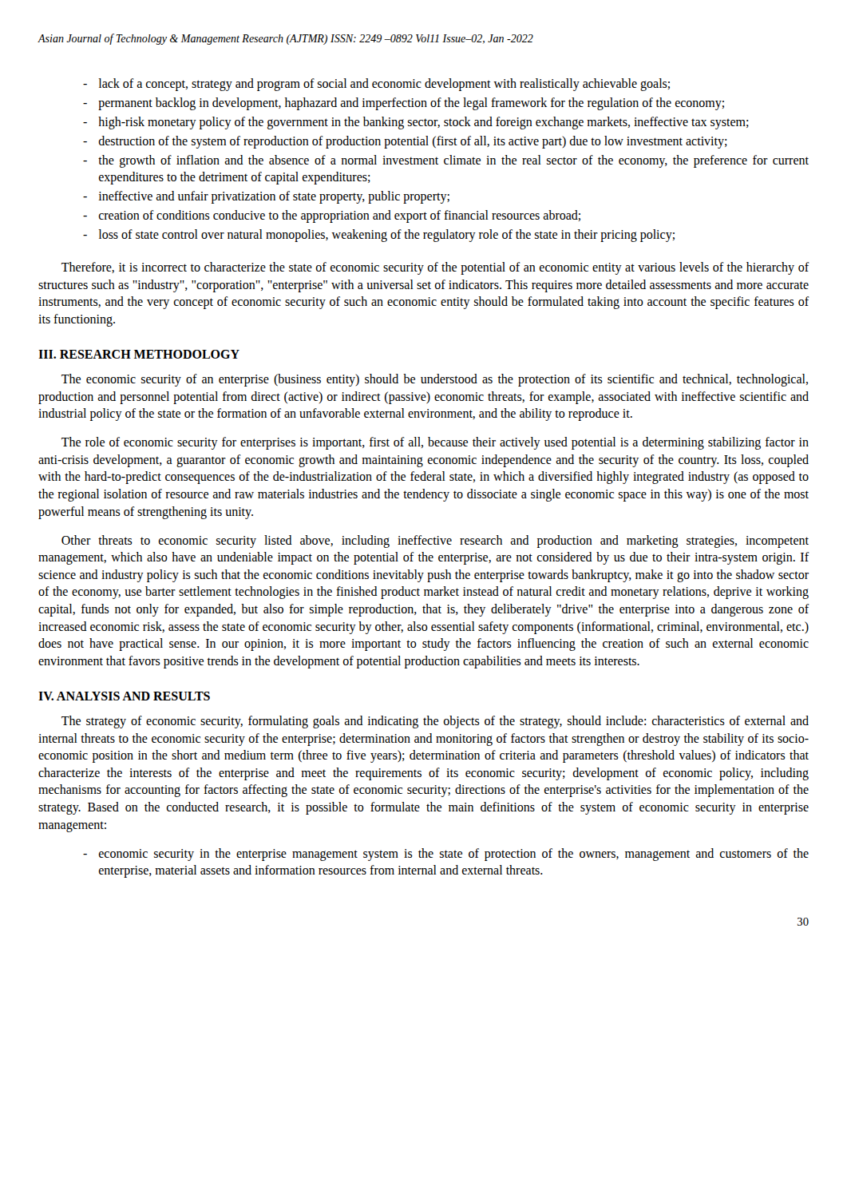Asian Journal of Technology & Management Research (AJTMR) ISSN: 2249 –0892 Vol11 Issue–02, Jan -2022
lack of a concept, strategy and program of social and economic development with realistically achievable goals;
permanent backlog in development, haphazard and imperfection of the legal framework for the regulation of the economy;
high-risk monetary policy of the government in the banking sector, stock and foreign exchange markets, ineffective tax system;
destruction of the system of reproduction of production potential (first of all, its active part) due to low investment activity;
the growth of inflation and the absence of a normal investment climate in the real sector of the economy, the preference for current expenditures to the detriment of capital expenditures;
ineffective and unfair privatization of state property, public property;
creation of conditions conducive to the appropriation and export of financial resources abroad;
loss of state control over natural monopolies, weakening of the regulatory role of the state in their pricing policy;
Therefore, it is incorrect to characterize the state of economic security of the potential of an economic entity at various levels of the hierarchy of structures such as "industry", "corporation", "enterprise" with a universal set of indicators. This requires more detailed assessments and more accurate instruments, and the very concept of economic security of such an economic entity should be formulated taking into account the specific features of its functioning.
III. RESEARCH METHODOLOGY
The economic security of an enterprise (business entity) should be understood as the protection of its scientific and technical, technological, production and personnel potential from direct (active) or indirect (passive) economic threats, for example, associated with ineffective scientific and industrial policy of the state or the formation of an unfavorable external environment, and the ability to reproduce it.
The role of economic security for enterprises is important, first of all, because their actively used potential is a determining stabilizing factor in anti-crisis development, a guarantor of economic growth and maintaining economic independence and the security of the country. Its loss, coupled with the hard-to-predict consequences of the de-industrialization of the federal state, in which a diversified highly integrated industry (as opposed to the regional isolation of resource and raw materials industries and the tendency to dissociate a single economic space in this way) is one of the most powerful means of strengthening its unity.
Other threats to economic security listed above, including ineffective research and production and marketing strategies, incompetent management, which also have an undeniable impact on the potential of the enterprise, are not considered by us due to their intra-system origin. If science and industry policy is such that the economic conditions inevitably push the enterprise towards bankruptcy, make it go into the shadow sector of the economy, use barter settlement technologies in the finished product market instead of natural credit and monetary relations, deprive it working capital, funds not only for expanded, but also for simple reproduction, that is, they deliberately "drive" the enterprise into a dangerous zone of increased economic risk, assess the state of economic security by other, also essential safety components (informational, criminal, environmental, etc.) does not have practical sense. In our opinion, it is more important to study the factors influencing the creation of such an external economic environment that favors positive trends in the development of potential production capabilities and meets its interests.
IV. ANALYSIS AND RESULTS
The strategy of economic security, formulating goals and indicating the objects of the strategy, should include: characteristics of external and internal threats to the economic security of the enterprise; determination and monitoring of factors that strengthen or destroy the stability of its socio-economic position in the short and medium term (three to five years); determination of criteria and parameters (threshold values) of indicators that characterize the interests of the enterprise and meet the requirements of its economic security; development of economic policy, including mechanisms for accounting for factors affecting the state of economic security; directions of the enterprise's activities for the implementation of the strategy. Based on the conducted research, it is possible to formulate the main definitions of the system of economic security in enterprise management:
economic security in the enterprise management system is the state of protection of the owners, management and customers of the enterprise, material assets and information resources from internal and external threats.
30